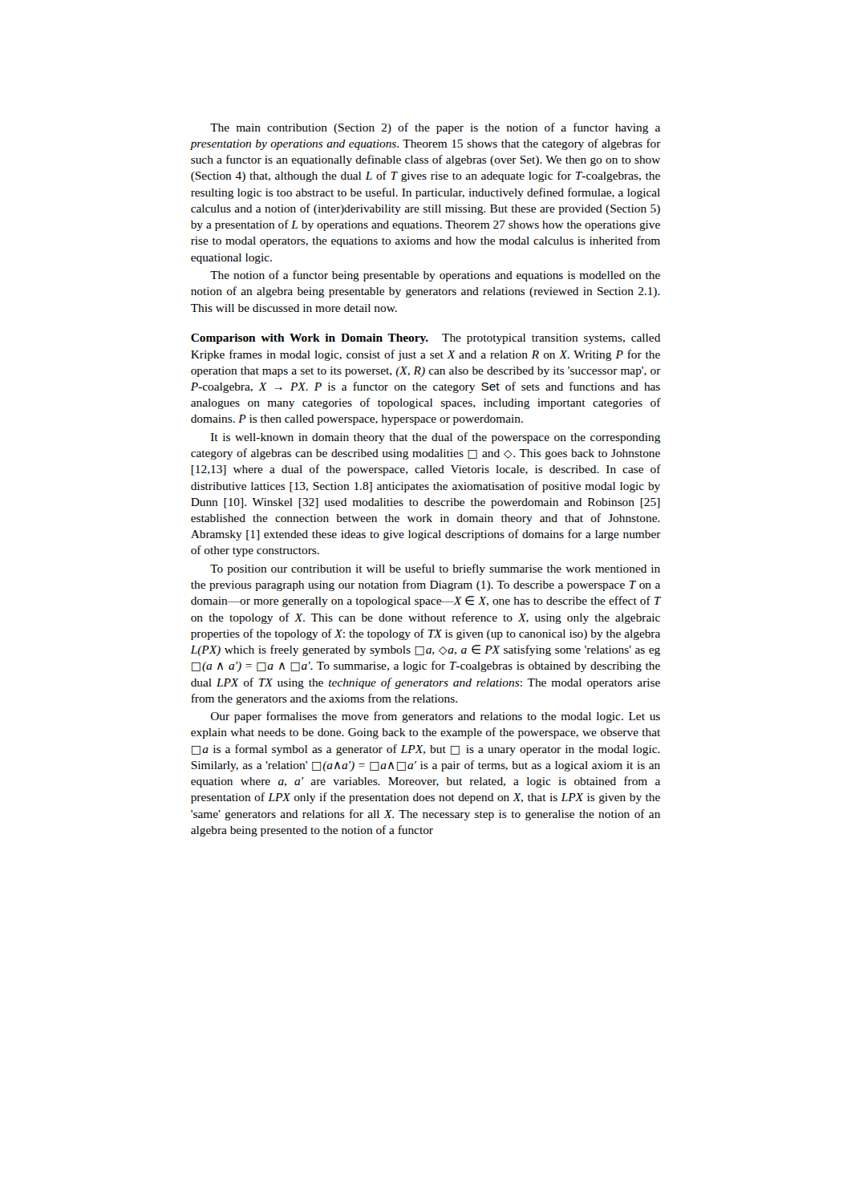The main contribution (Section 2) of the paper is the notion of a functor having a presentation by operations and equations. Theorem 15 shows that the category of algebras for such a functor is an equationally definable class of algebras (over Set). We then go on to show (Section 4) that, although the dual L of T gives rise to an adequate logic for T-coalgebras, the resulting logic is too abstract to be useful. In particular, inductively defined formulae, a logical calculus and a notion of (inter)derivability are still missing. But these are provided (Section 5) by a presentation of L by operations and equations. Theorem 27 shows how the operations give rise to modal operators, the equations to axioms and how the modal calculus is inherited from equational logic.
The notion of a functor being presentable by operations and equations is modelled on the notion of an algebra being presentable by generators and relations (reviewed in Section 2.1). This will be discussed in more detail now.
Comparison with Work in Domain Theory. The prototypical transition systems, called Kripke frames in modal logic, consist of just a set X and a relation R on X. Writing P for the operation that maps a set to its powerset, (X, R) can also be described by its 'successor map', or P-coalgebra, X → PX. P is a functor on the category Set of sets and functions and has analogues on many categories of topological spaces, including important categories of domains. P is then called powerspace, hyperspace or powerdomain.
It is well-known in domain theory that the dual of the powerspace on the corresponding category of algebras can be described using modalities □ and ◇. This goes back to Johnstone [12,13] where a dual of the powerspace, called Vietoris locale, is described. In case of distributive lattices [13, Section 1.8] anticipates the axiomatisation of positive modal logic by Dunn [10]. Winskel [32] used modalities to describe the powerdomain and Robinson [25] established the connection between the work in domain theory and that of Johnstone. Abramsky [1] extended these ideas to give logical descriptions of domains for a large number of other type constructors.
To position our contribution it will be useful to briefly summarise the work mentioned in the previous paragraph using our notation from Diagram (1). To describe a powerspace T on a domain—or more generally on a topological space—X ∈ X, one has to describe the effect of T on the topology of X. This can be done without reference to X, using only the algebraic properties of the topology of X: the topology of TX is given (up to canonical iso) by the algebra L(PX) which is freely generated by symbols □a, ◇a, a ∈ PX satisfying some 'relations' as eg □(a ∧ a′) = □a ∧ □a′. To summarise, a logic for T-coalgebras is obtained by describing the dual LPX of TX using the technique of generators and relations: The modal operators arise from the generators and the axioms from the relations.
Our paper formalises the move from generators and relations to the modal logic. Let us explain what needs to be done. Going back to the example of the powerspace, we observe that □a is a formal symbol as a generator of LPX, but □ is a unary operator in the modal logic. Similarly, as a 'relation' □(a∧a′) = □a∧□a′ is a pair of terms, but as a logical axiom it is an equation where a, a′ are variables. Moreover, but related, a logic is obtained from a presentation of LPX only if the presentation does not depend on X, that is LPX is given by the 'same' generators and relations for all X. The necessary step is to generalise the notion of an algebra being presented to the notion of a functor